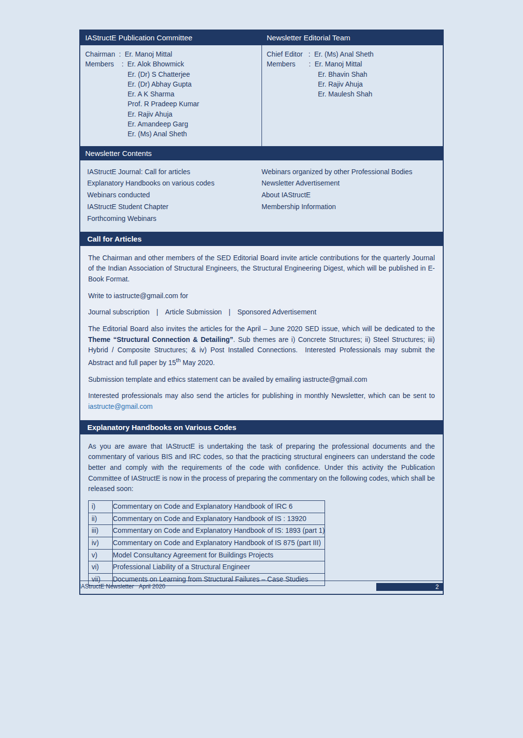| IAStructE Publication Committee | Newsletter Editorial Team |
| --- | --- |
| Chairman : Er. Manoj Mittal Members : Er. Alok Bhowmick Er. (Dr) S Chatterjee Er. (Dr) Abhay Gupta Er. A K Sharma Prof. R Pradeep Kumar Er. Rajiv Ahuja Er. Amandeep Garg Er. (Ms) Anal Sheth | Chief Editor : Er. (Ms) Anal Sheth Members : Er. Manoj Mittal Er. Bhavin Shah Er. Rajiv Ahuja Er. Maulesh Shah |
| Newsletter Contents |
| / IAStructE Journal: Call for articles / Webinars organized by other Professional Bodies / / Explanatory Handbooks on various codes / Newsletter Advertisement / / Webinars conducted / About IAStructE / / IAStructE Student Chapter / Membership Information / / Forthcoming Webinars / / |
| Call for Articles |
| The Chairman and other members of the SED Editorial Board invite article contributions for the quarterly Journal of the Indian Association of Structural Engineers, the Structural Engineering Digest, which will be published in E-Book Format. Write to iastructe@gmail.com for Journal subscription / Article Submission / Sponsored Advertisement The Editorial Board also invites the articles for the April – June 2020 SED issue, which will be dedicated to the Theme “Structural Connection & Detailing” . Sub themes are i) Concrete Structures; ii) Steel Structures; iii) Hybrid / Composite Structures; & iv) Post Installed Connections. Interested Professionals may submit the Abstract and full paper by 15 th May 2020. Submission template and ethics statement can be availed by emailing iastructe@gmail.com Interested professionals may also send the articles for publishing in monthly Newsletter, which can be sent to iastructe@gmail.com |
| Explanatory Handbooks on Various Codes |
| As you are aware that IAStructE is undertaking the task of preparing the professional documents and the commentary of various BIS and IRC codes, so that the practicing structural engineers can understand the code better and comply with the requirements of the code with confidence. Under this activity the Publication Committee of IAStructE is now in the process of preparing the commentary on the following codes, which shall be released soon: / i) / Commentary on Code and Explanatory Handbook of IRC 6 / / ii) / Commentary on Code and Explanatory Handbook of IS : 13920 / / iii) / Commentary on Code and Explanatory Handbook of IS: 1893 (part 1) / / iv) / Commentary on Code and Explanatory Handbook of IS 875 (part III) / / v) / Model Consultancy Agreement for Buildings Projects / / vi) / Professional Liability of a Structural Engineer / / vii) / Documents on Learning from Structural Failures – Case Studies / |
2 IAStructE Newsletter April 2020